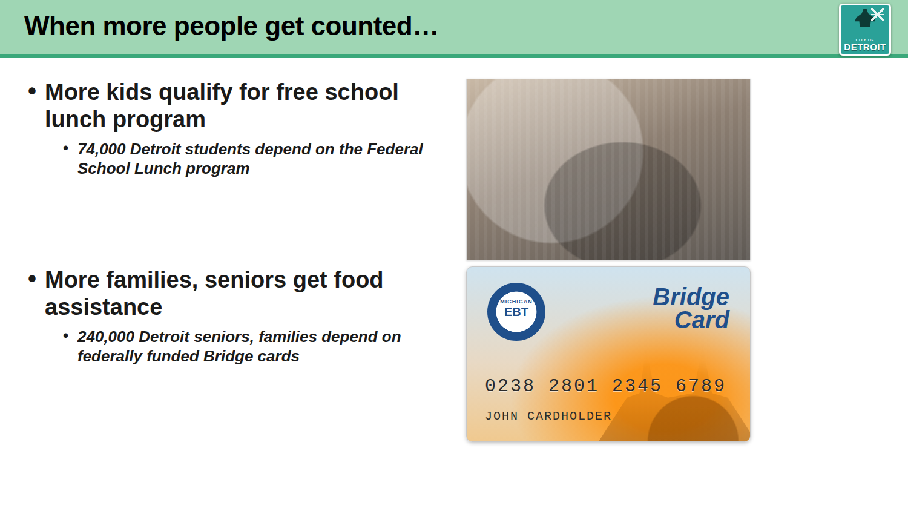When more people get counted…
City of DETROIT
More kids qualify for free school lunch program
74,000 Detroit students depend on the Federal School Lunch program
More families, seniors get food assistance
240,000 Detroit seniors, families depend on federally funded Bridge cards
MICHIGAN EBT
Bridge
Card
0238 2801 2345 6789
John Cardholder